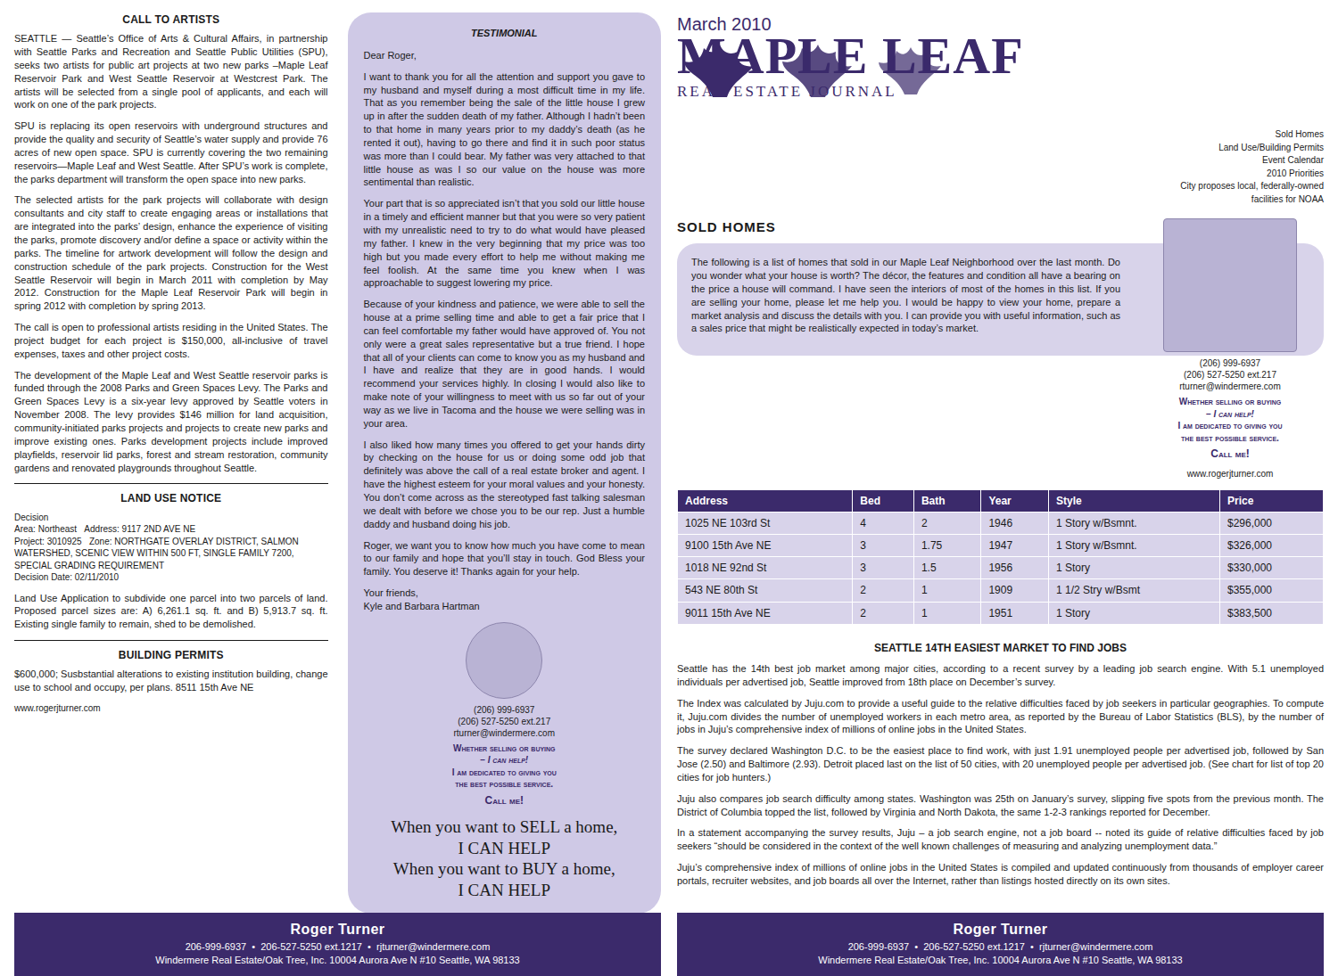CALL TO ARTISTS
SEATTLE — Seattle’s Office of Arts & Cultural Affairs, in partnership with Seattle Parks and Recreation and Seattle Public Utilities (SPU), seeks two artists for public art projects at two new parks –Maple Leaf Reservoir Park and West Seattle Reservoir at Westcrest Park. The artists will be selected from a single pool of applicants, and each will work on one of the park projects.
SPU is replacing its open reservoirs with underground structures and provide the quality and security of Seattle’s water supply and provide 76 acres of new open space. SPU is currently covering the two remaining reservoirs—Maple Leaf and West Seattle. After SPU’s work is complete, the parks department will transform the open space into new parks.
The selected artists for the park projects will collaborate with design consultants and city staff to create engaging areas or installations that are integrated into the parks’ design, enhance the experience of visiting the parks, promote discovery and/or define a space or activity within the parks. The timeline for artwork development will follow the design and construction schedule of the park projects. Construction for the West Seattle Reservoir will begin in March 2011 with completion by May 2012. Construction for the Maple Leaf Reservoir Park will begin in spring 2012 with completion by spring 2013.
The call is open to professional artists residing in the United States. The project budget for each project is $150,000, all-inclusive of travel expenses, taxes and other project costs.
The development of the Maple Leaf and West Seattle reservoir parks is funded through the 2008 Parks and Green Spaces Levy. The Parks and Green Spaces Levy is a six-year levy approved by Seattle voters in November 2008. The levy provides $146 million for land acquisition, community-initiated parks projects and projects to create new parks and improve existing ones. Parks development projects include improved playfields, reservoir lid parks, forest and stream restoration, community gardens and renovated playgrounds throughout Seattle.
LAND USE NOTICE
Decision
Area: Northeast Address: 9117 2ND AVE NE
Project: 3010925 Zone: NORTHGATE OVERLAY DISTRICT, SALMON WATERSHED, SCENIC VIEW WITHIN 500 FT, SINGLE FAMILY 7200, SPECIAL GRADING REQUIREMENT
Decision Date: 02/11/2010
Land Use Application to subdivide one parcel into two parcels of land. Proposed parcel sizes are: A) 6,261.1 sq. ft. and B) 5,913.7 sq. ft. Existing single family to remain, shed to be demolished.
BUILDING PERMITS
$600,000; Susbstantial alterations to existing institution building, change use to school and occupy, per plans. 8511 15th Ave NE
www.rogerjturner.com
TESTIMONIAL
Dear Roger,
I want to thank you for all the attention and support you gave to my husband and myself during a most difficult time in my life. That as you remember being the sale of the little house I grew up in after the sudden death of my father. Although I hadn’t been to that home in many years prior to my daddy’s death (as he rented it out), having to go there and find it in such poor status was more than I could bear. My father was very attached to that little house as was I so our value on the house was more sentimental than realistic.
Your part that is so appreciated isn’t that you sold our little house in a timely and efficient manner but that you were so very patient with my unrealistic need to try to do what would have pleased my father. I knew in the very beginning that my price was too high but you made every effort to help me without making me feel foolish. At the same time you knew when I was approachable to suggest lowering my price.
Because of your kindness and patience, we were able to sell the house at a prime selling time and able to get a fair price that I can feel comfortable my father would have approved of. You not only were a great sales representative but a true friend. I hope that all of your clients can come to know you as my husband and I have and realize that they are in good hands. I would recommend your services highly. In closing I would also like to make note of your willingness to meet with us so far out of your way as we live in Tacoma and the house we were selling was in your area.
I also liked how many times you offered to get your hands dirty by checking on the house for us or doing some odd job that definitely was above the call of a real estate broker and agent. I have the highest esteem for your moral values and your honesty. You don’t come across as the stereotyped fast talking salesman we dealt with before we chose you to be our rep. Just a humble daddy and husband doing his job.
Roger, we want you to know how much you have come to mean to our family and hope that you’ll stay in touch. God Bless your family. You deserve it! Thanks again for your help.
Your friends,
Kyle and Barbara Hartman
(206) 999-6937
(206) 527-5250 ext.217
rturner@windermere.com
Whether selling or buying
– I can help!
I am dedicated to giving you
the best possible service.
Call me!
When you want to SELL a home,
I CAN HELP
When you want to BUY a home,
I CAN HELP
Roger Turner
206-999-6937 • 206-527-5250 ext.1217 • rjturner@windermere.com
Windermere Real Estate/Oak Tree, Inc. 10004 Aurora Ave N #10 Seattle, WA 98133
March 2010
MAPLE LEAF
REAL ESTATE JOURNAL
Sold Homes
Land Use/Building Permits
Event Calendar
2010 Priorities
City proposes local, federally-owned
facilities for NOAA
(206) 999-6937
(206) 527-5250 ext.217
rturner@windermere.com
Whether selling or buying
– I can help!
I am dedicated to giving you
the best possible service.
Call me!
www.rogerjturner.com
SOLD HOMES
The following is a list of homes that sold in our Maple Leaf Neighborhood over the last month. Do you wonder what your house is worth? The décor, the features and condition all have a bearing on the price a house will command. I have seen the interiors of most of the homes in this list. If you are selling your home, please let me help you. I would be happy to view your home, prepare a market analysis and discuss the details with you. I can provide you with useful information, such as a sales price that might be realistically expected in today’s market.
| Address | Bed | Bath | Year | Style | Price |
| --- | --- | --- | --- | --- | --- |
| 1025 NE 103rd St | 4 | 2 | 1946 | 1 Story w/Bsmnt. | $296,000 |
| 9100 15th Ave NE | 3 | 1.75 | 1947 | 1 Story w/Bsmnt. | $326,000 |
| 1018 NE 92nd St | 3 | 1.5 | 1956 | 1 Story | $330,000 |
| 543 NE 80th St | 2 | 1 | 1909 | 1 1/2 Stry w/Bsmt | $355,000 |
| 9011 15th Ave NE | 2 | 1 | 1951 | 1 Story | $383,500 |
SEATTLE 14TH EASIEST MARKET TO FIND JOBS
Seattle has the 14th best job market among major cities, according to a recent survey by a leading job search engine. With 5.1 unemployed individuals per advertised job, Seattle improved from 18th place on December’s survey.
The Index was calculated by Juju.com to provide a useful guide to the relative difficulties faced by job seekers in particular geographies. To compute it, Juju.com divides the number of unemployed workers in each metro area, as reported by the Bureau of Labor Statistics (BLS), by the number of jobs in Juju’s comprehensive index of millions of online jobs in the United States.
The survey declared Washington D.C. to be the easiest place to find work, with just 1.91 unemployed people per advertised job, followed by San Jose (2.50) and Baltimore (2.93). Detroit placed last on the list of 50 cities, with 20 unemployed people per advertised job. (See chart for list of top 20 cities for job hunters.)
Juju also compares job search difficulty among states. Washington was 25th on January’s survey, slipping five spots from the previous month. The District of Columbia topped the list, followed by Virginia and North Dakota, the same 1-2-3 rankings reported for December.
In a statement accompanying the survey results, Juju – a job search engine, not a job board -- noted its guide of relative difficulties faced by job seekers “should be considered in the context of the well known challenges of measuring and analyzing unemployment data.”
Juju’s comprehensive index of millions of online jobs in the United States is compiled and updated continuously from thousands of employer career portals, recruiter websites, and job boards all over the Internet, rather than listings hosted directly on its own sites.
Roger Turner
206-999-6937 • 206-527-5250 ext.1217 • rjturner@windermere.com
Windermere Real Estate/Oak Tree, Inc. 10004 Aurora Ave N #10 Seattle, WA 98133